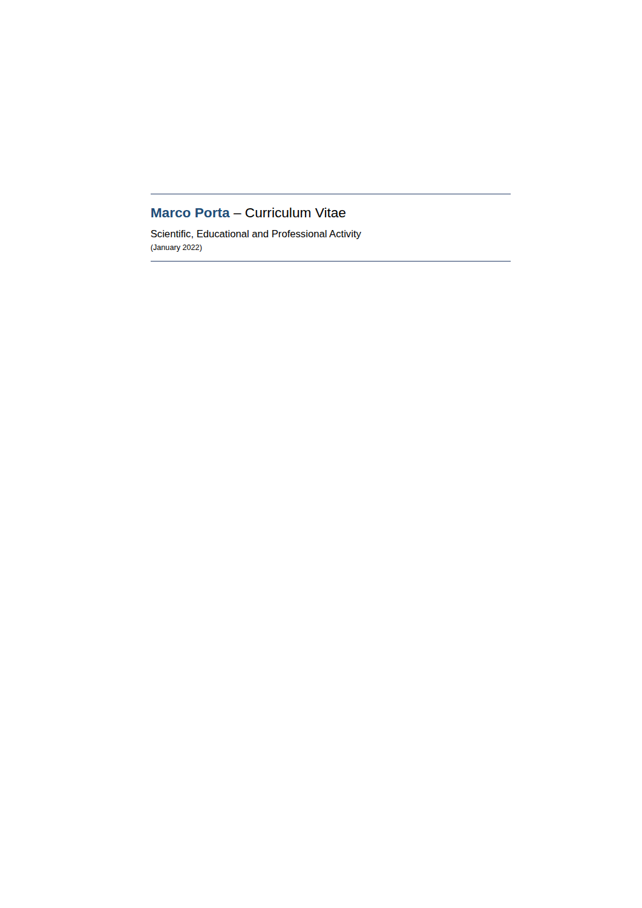Marco Porta – Curriculum Vitae
Scientific, Educational and Professional Activity
(January 2022)